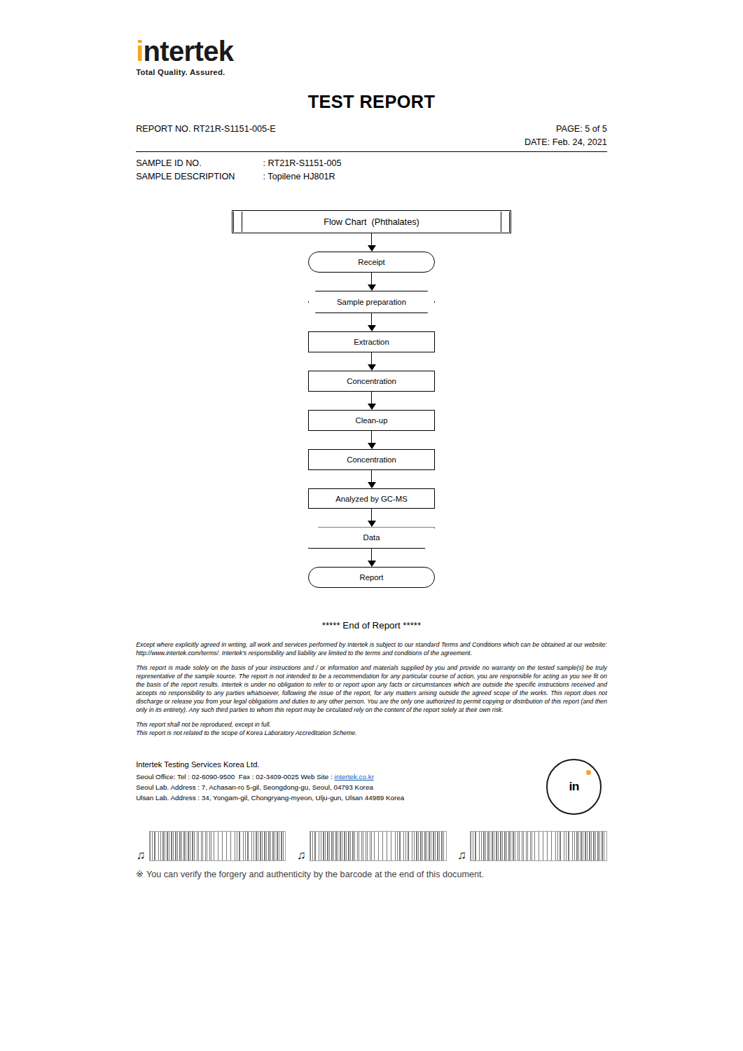intertek
Total Quality. Assured.
TEST REPORT
REPORT NO. RT21R-S1151-005-E
PAGE: 5 of 5
DATE: Feb. 24, 2021
SAMPLE ID NO.: RT21R-S1151-005
SAMPLE DESCRIPTION: Topilene HJ801R
Flow Chart (Phthalates)
Receipt
Sample preparation
Extraction
Concentration
Clean-up
Concentration
Analyzed by GC-MS
Data
Report
***** End of Report *****
Except where explicitly agreed in writing, all work and services performed by Intertek is subject to our standard Terms and Conditions which can be obtained at our website: http://www.intertek.com/terms/. Intertek's responsibility and liability are limited to the terms and conditions of the agreement.
This report is made solely on the basis of your instructions and / or information and materials supplied by you and provide no warranty on the tested sample(s) be truly representative of the sample source. The report is not intended to be a recommendation for any particular course of action, you are responsible for acting as you see fit on the basis of the report results. Intertek is under no obligation to refer to or report upon any facts or circumstances which are outside the specific instructions received and accepts no responsibility to any parties whatsoever, following the issue of the report, for any matters arising outside the agreed scope of the works. This report does not discharge or release you from your legal obligations and duties to any other person. You are the only one authorized to permit copying or distribution of this report (and then only in its entirety). Any such third parties to whom this report may be circulated rely on the content of the report solely at their own risk.
This report shall not be reproduced, except in full.
This report is not related to the scope of Korea Laboratory Accreditation Scheme.
Intertek Testing Services Korea Ltd.
Seoul Office: Tel : 02-6090-9500 Fax : 02-3409-0025 Web Site : intertek.co.kr
Seoul Lab. Address : 7, Achasan-ro 5-gil, Seongdong-gu, Seoul, 04793 Korea
Ulsan Lab. Address : 34, Yongam-gil, Chongryang-myeon, Ulju-gun, Ulsan 44989 Korea
♫
♫
♫
※You can verify the forgery and authenticity by the barcode at the end of this document.